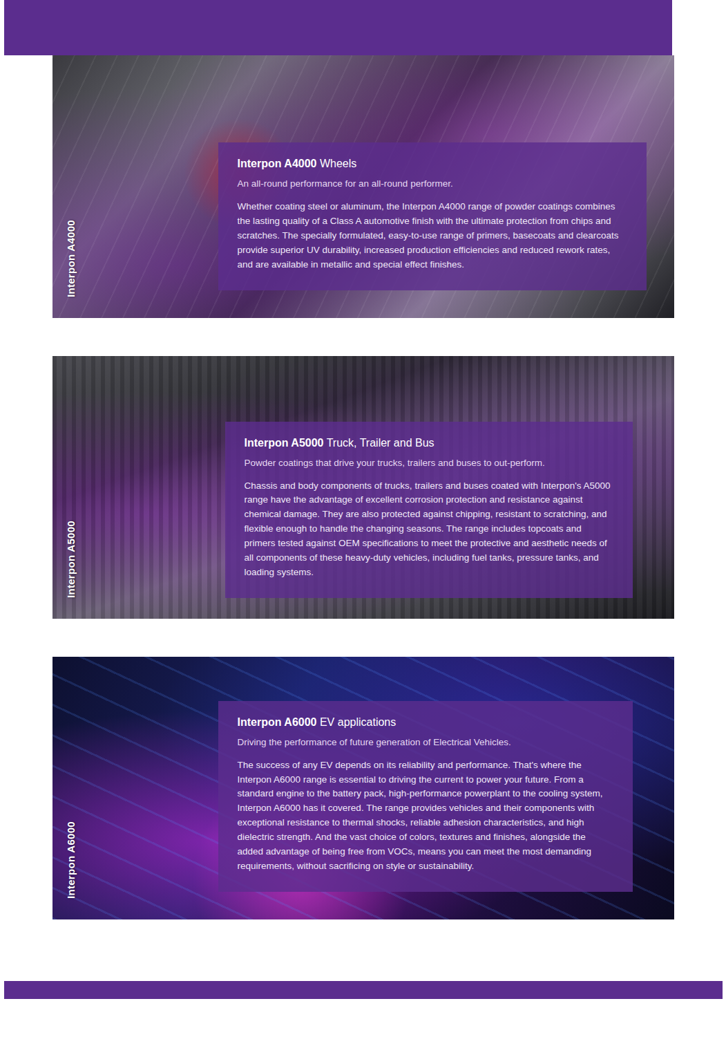Interpon A4000
Interpon A4000 Wheels
An all-round performance for an all-round performer.
Whether coating steel or aluminum, the Interpon A4000 range of powder coatings combines the lasting quality of a Class A automotive finish with the ultimate protection from chips and scratches. The specially formulated, easy-to-use range of primers, basecoats and clearcoats provide superior UV durability, increased production efficiencies and reduced rework rates, and are available in metallic and special effect finishes.
Interpon A5000
Interpon A5000 Truck, Trailer and Bus
Powder coatings that drive your trucks, trailers and buses to out-perform.
Chassis and body components of trucks, trailers and buses coated with Interpon's A5000 range have the advantage of excellent corrosion protection and resistance against chemical damage. They are also protected against chipping, resistant to scratching, and flexible enough to handle the changing seasons. The range includes topcoats and primers tested against OEM specifications to meet the protective and aesthetic needs of all components of these heavy-duty vehicles, including fuel tanks, pressure tanks, and loading systems.
Interpon A6000
Interpon A6000 EV applications
Driving the performance of future generation of Electrical Vehicles.
The success of any EV depends on its reliability and performance. That's where the Interpon A6000 range is essential to driving the current to power your future. From a standard engine to the battery pack, high-performance powerplant to the cooling system, Interpon A6000 has it covered. The range provides vehicles and their components with exceptional resistance to thermal shocks, reliable adhesion characteristics, and high dielectric strength. And the vast choice of colors, textures and finishes, alongside the added advantage of being free from VOCs, means you can meet the most demanding requirements, without sacrificing on style or sustainability.